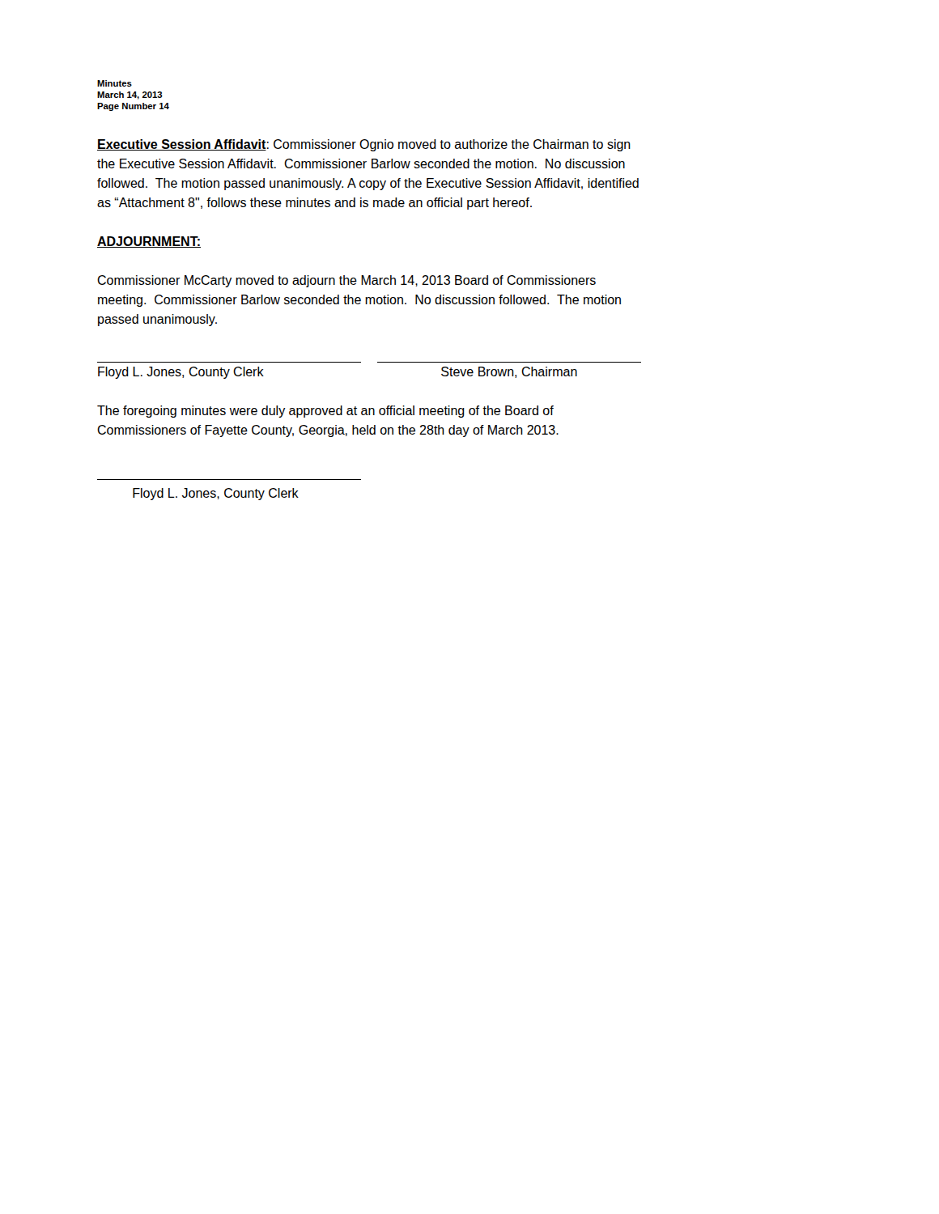Minutes
March 14, 2013
Page Number 14
Executive Session Affidavit: Commissioner Ognio moved to authorize the Chairman to sign the Executive Session Affidavit. Commissioner Barlow seconded the motion. No discussion followed. The motion passed unanimously. A copy of the Executive Session Affidavit, identified as “Attachment 8", follows these minutes and is made an official part hereof.
ADJOURNMENT:
Commissioner McCarty moved to adjourn the March 14, 2013 Board of Commissioners meeting. Commissioner Barlow seconded the motion. No discussion followed. The motion passed unanimously.
| Floyd L. Jones, County Clerk | | Steve Brown, Chairman |
The foregoing minutes were duly approved at an official meeting of the Board of Commissioners of Fayette County, Georgia, held on the 28th day of March 2013.
Floyd L. Jones, County Clerk